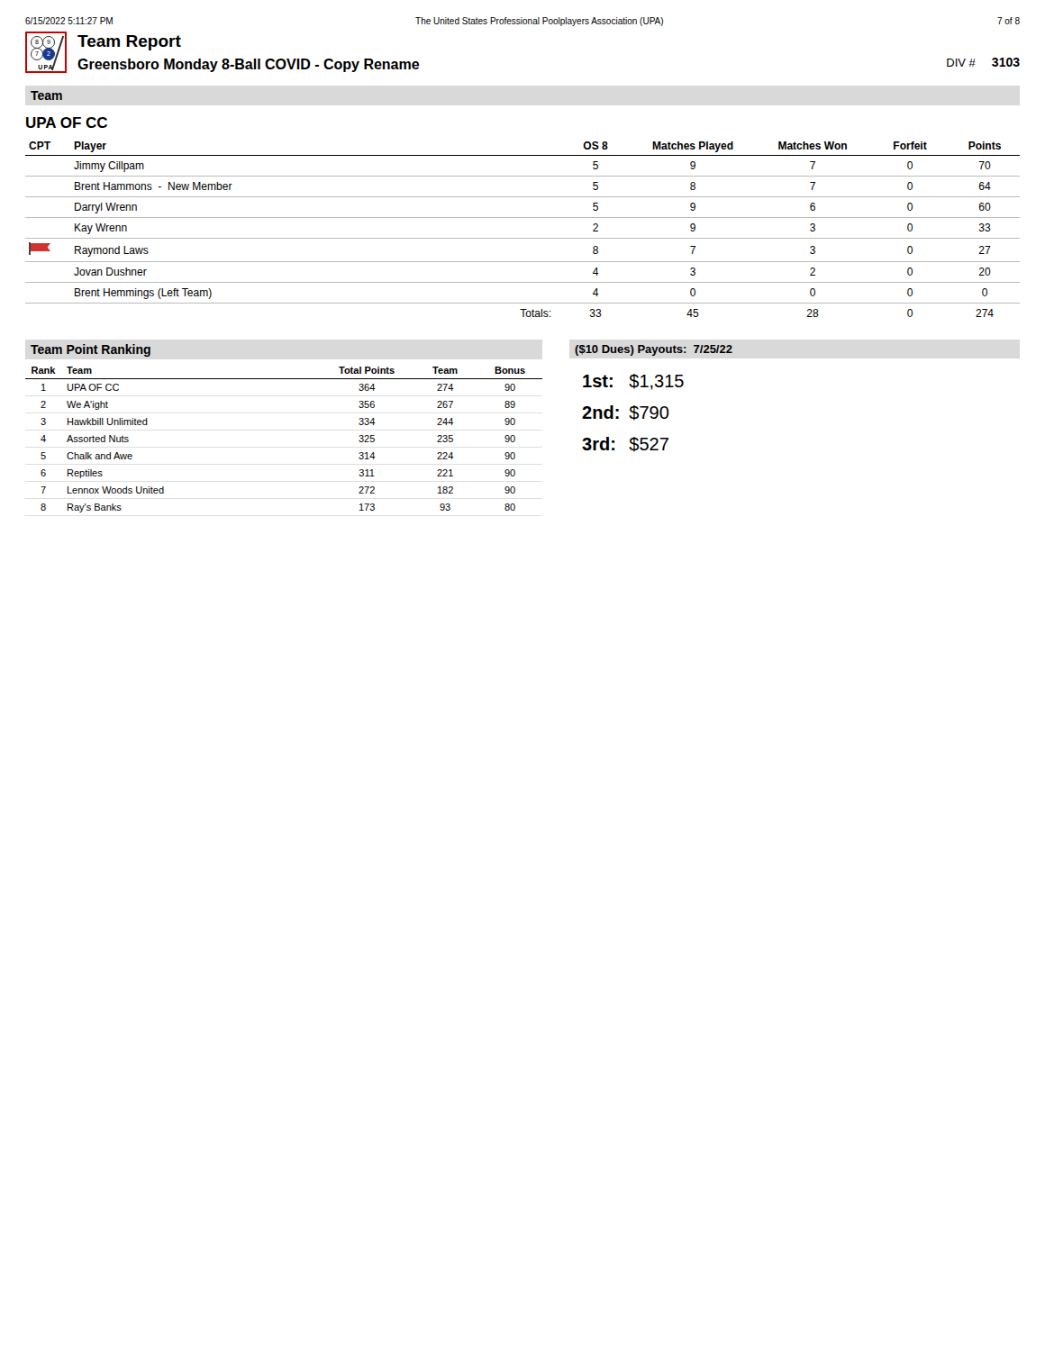6/15/2022 5:11:27 PM
The United States Professional Poolplayers Association (UPA)
7 of 8
8 9 7 2 UPA
Team Report
Greensboro Monday 8-Ball COVID - Copy Rename
DIV #3103
Team
UPA OF CC
| CPT | Player | OS 8 | Matches Played | Matches Won | Forfeit | Points |
| --- | --- | --- | --- | --- | --- | --- |
| | Jimmy Cillpam | 5 | 9 | 7 | 0 | 70 |
| | Brent Hammons - New Member | 5 | 8 | 7 | 0 | 64 |
| | Darryl Wrenn | 5 | 9 | 6 | 0 | 60 |
| | Kay Wrenn | 2 | 9 | 3 | 0 | 33 |
| | Raymond Laws | 8 | 7 | 3 | 0 | 27 |
| | Jovan Dushner | 4 | 3 | 2 | 0 | 20 |
| | Brent Hemmings (Left Team) | 4 | 0 | 0 | 0 | 0 |
| | Totals: | 33 | 45 | 28 | 0 | 274 |
Team Point Ranking
| Rank | Team | Total Points | Team | Bonus |
| --- | --- | --- | --- | --- |
| 1 | UPA OF CC | 364 | 274 | 90 |
| 2 | We A'ight | 356 | 267 | 89 |
| 3 | Hawkbill Unlimited | 334 | 244 | 90 |
| 4 | Assorted Nuts | 325 | 235 | 90 |
| 5 | Chalk and Awe | 314 | 224 | 90 |
| 6 | Reptiles | 311 | 221 | 90 |
| 7 | Lennox Woods United | 272 | 182 | 90 |
| 8 | Ray's Banks | 173 | 93 | 80 |
($10 Dues) Payouts: 7/25/22
| 1st: | $1,315 |
| 2nd: | $790 |
| 3rd: | $527 |